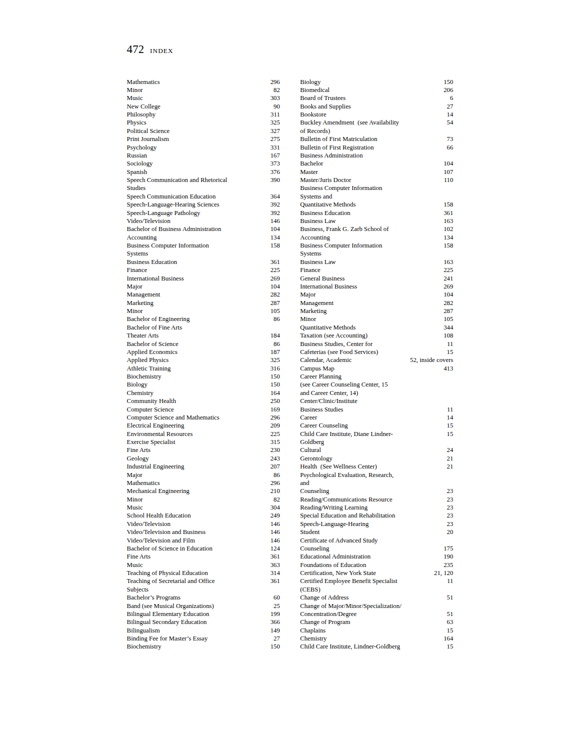472 INDEX
| Mathematics | 296 |
| Minor | 82 |
| Music | 303 |
| New College | 90 |
| Philosophy | 311 |
| Physics | 325 |
| Political Science | 327 |
| Print Journalism | 275 |
| Psychology | 331 |
| Russian | 167 |
| Sociology | 373 |
| Spanish | 376 |
| Speech Communication and Rhetorical Studies | 390 |
| Speech Communication Education | 364 |
| Speech-Language-Hearing Sciences | 392 |
| Speech-Language Pathology | 392 |
| Video/Television | 146 |
| Bachelor of Business Administration | 104 |
| Accounting | 134 |
| Business Computer Information Systems | 158 |
| Business Education | 361 |
| Finance | 225 |
| International Business | 269 |
| Major | 104 |
| Management | 282 |
| Marketing | 287 |
| Minor | 105 |
| Bachelor of Engineering | 86 |
| Bachelor of Fine Arts | |
| Theater Arts | 184 |
| Bachelor of Science | 86 |
| Applied Economics | 187 |
| Applied Physics | 325 |
| Athletic Training | 316 |
| Biochemistry | 150 |
| Biology | 150 |
| Chemistry | 164 |
| Community Health | 250 |
| Computer Science | 169 |
| Computer Science and Mathematics | 296 |
| Electrical Engineering | 209 |
| Environmental Resources | 225 |
| Exercise Specialist | 315 |
| Fine Arts | 230 |
| Geology | 243 |
| Industrial Engineering | 207 |
| Major | 86 |
| Mathematics | 296 |
| Mechanical Engineering | 210 |
| Minor | 82 |
| Music | 304 |
| School Health Education | 249 |
| Video/Television | 146 |
| Video/Television and Business | 146 |
| Video/Television and Film | 146 |
| Bachelor of Science in Education | 124 |
| Fine Arts | 361 |
| Music | 363 |
| Teaching of Physical Education | 314 |
| Teaching of Secretarial and Office Subjects | 361 |
| Bachelor’s Programs | 60 |
| Band (see Musical Organizations) | 25 |
| Bilingual Elementary Education | 199 |
| Bilingual Secondary Education | 366 |
| Bilingualism | 149 |
| Binding Fee for Master’s Essay | 27 |
| Biochemistry | 150 |
| Biology | 150 |
| Biomedical | 206 |
| Board of Trustees | 6 |
| Books and Supplies | 27 |
| Bookstore | 14 |
| Buckley Amendment (see Availability of Records) | 54 |
| Bulletin of First Matriculation | 73 |
| Bulletin of First Registration | 66 |
| Business Administration | |
| Bachelor | 104 |
| Master | 107 |
| Master/Juris Doctor | 110 |
| Business Computer Information Systems and | |
| Quantitative Methods | 158 |
| Business Education | 361 |
| Business Law | 163 |
| Business, Frank G. Zarb School of | 102 |
| Accounting | 134 |
| Business Computer Information Systems | 158 |
| Business Law | 163 |
| Finance | 225 |
| General Business | 241 |
| International Business | 269 |
| Major | 104 |
| Management | 282 |
| Marketing | 287 |
| Minor | 105 |
| Quantitative Methods | 344 |
| Taxation (see Accounting) | 108 |
| Business Studies, Center for | 11 |
| Cafeterias (see Food Services) | 15 |
| Calendar, Academic | 52, inside covers |
| Campus Map | 413 |
| Career Planning | |
| (see Career Counseling Center, 15 | |
| and Career Center, 14) | |
| Center/Clinic/Institute | |
| Business Studies | 11 |
| Career | 14 |
| Career Counseling | 15 |
| Child Care Institute, Diane Lindner-Goldberg | 15 |
| Cultural | 24 |
| Gerontology | 21 |
| Health (See Wellness Center) | 21 |
| Psychological Evaluation, Research, and | |
| Counseling | 23 |
| Reading/Communications Resource | 23 |
| Reading/Writing Learning | 23 |
| Special Education and Rehabilitation | 23 |
| Speech-Language-Hearing | 23 |
| Student | 20 |
| Certificate of Advanced Study | |
| Counseling | 175 |
| Educational Administration | 190 |
| Foundations of Education | 235 |
| Certification, New York State | 21, 120 |
| Certified Employee Benefit Specialist (CEBS) | 11 |
| Change of Address | 51 |
| Change of Major/Minor/Specialization/ | |
| Concentration/Degree | 51 |
| Change of Program | 63 |
| Chaplains | 15 |
| Chemistry | 164 |
| Child Care Institute, Lindner-Goldberg | 15 |